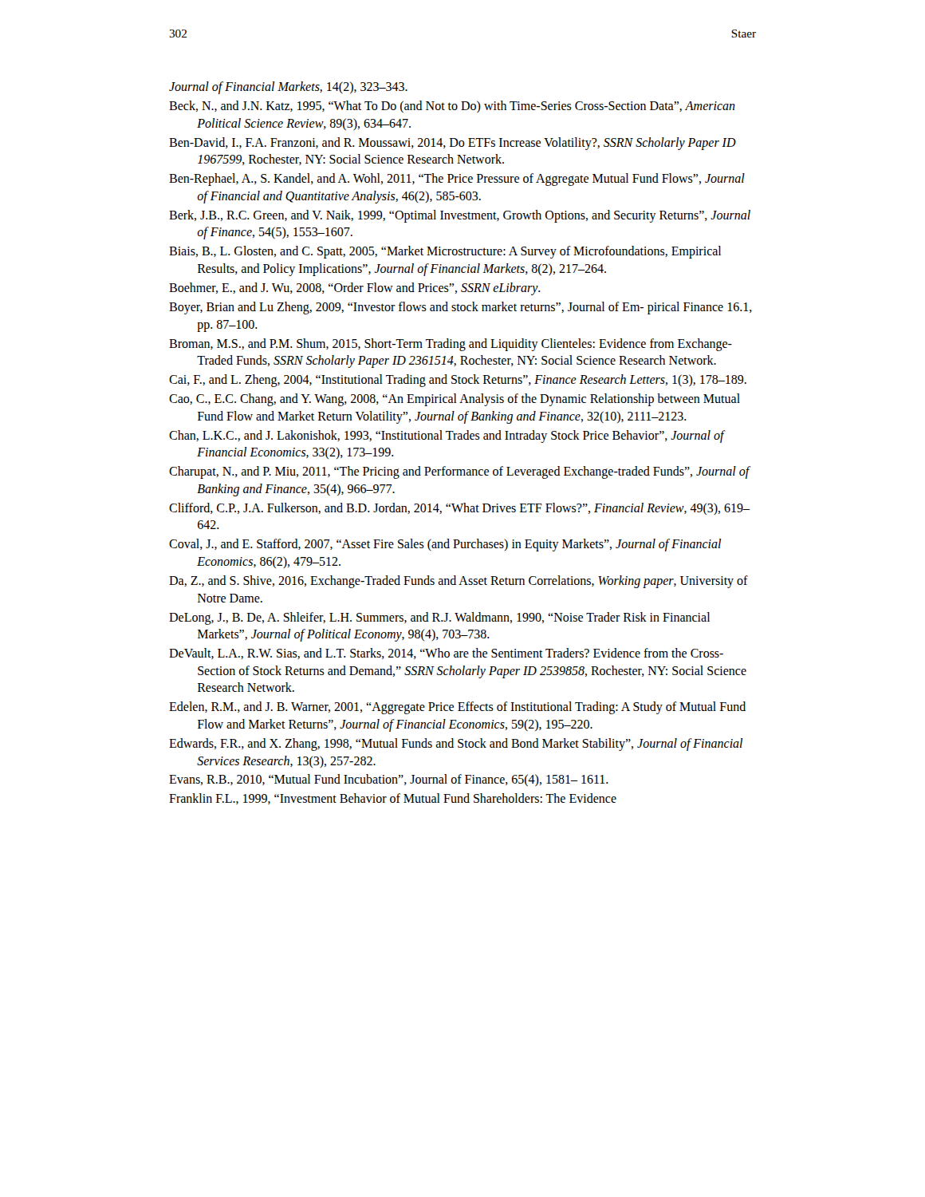302 Staer
Journal of Financial Markets, 14(2), 323–343.
Beck, N., and J.N. Katz, 1995, “What To Do (and Not to Do) with Time-Series Cross-Section Data”, American Political Science Review, 89(3), 634–647.
Ben-David, I., F.A. Franzoni, and R. Moussawi, 2014, Do ETFs Increase Volatility?, SSRN Scholarly Paper ID 1967599, Rochester, NY: Social Science Research Network.
Ben-Rephael, A., S. Kandel, and A. Wohl, 2011, “The Price Pressure of Aggregate Mutual Fund Flows”, Journal of Financial and Quantitative Analysis, 46(2), 585-603.
Berk, J.B., R.C. Green, and V. Naik, 1999, “Optimal Investment, Growth Options, and Security Returns”, Journal of Finance, 54(5), 1553–1607.
Biais, B., L. Glosten, and C. Spatt, 2005, “Market Microstructure: A Survey of Microfoundations, Empirical Results, and Policy Implications”, Journal of Financial Markets, 8(2), 217–264.
Boehmer, E., and J. Wu, 2008, “Order Flow and Prices”, SSRN eLibrary.
Boyer, Brian and Lu Zheng, 2009, “Investor flows and stock market returns”, Journal of Em- pirical Finance 16.1, pp. 87–100.
Broman, M.S., and P.M. Shum, 2015, Short-Term Trading and Liquidity Clienteles: Evidence from Exchange-Traded Funds, SSRN Scholarly Paper ID 2361514, Rochester, NY: Social Science Research Network.
Cai, F., and L. Zheng, 2004, “Institutional Trading and Stock Returns”, Finance Research Letters, 1(3), 178–189.
Cao, C., E.C. Chang, and Y. Wang, 2008, “An Empirical Analysis of the Dynamic Relationship between Mutual Fund Flow and Market Return Volatility”, Journal of Banking and Finance, 32(10), 2111–2123.
Chan, L.K.C., and J. Lakonishok, 1993, “Institutional Trades and Intraday Stock Price Behavior”, Journal of Financial Economics, 33(2), 173–199.
Charupat, N., and P. Miu, 2011, “The Pricing and Performance of Leveraged Exchange-traded Funds”, Journal of Banking and Finance, 35(4), 966–977.
Clifford, C.P., J.A. Fulkerson, and B.D. Jordan, 2014, “What Drives ETF Flows?”, Financial Review, 49(3), 619–642.
Coval, J., and E. Stafford, 2007, “Asset Fire Sales (and Purchases) in Equity Markets”, Journal of Financial Economics, 86(2), 479–512.
Da, Z., and S. Shive, 2016, Exchange-Traded Funds and Asset Return Correlations, Working paper, University of Notre Dame.
DeLong, J., B. De, A. Shleifer, L.H. Summers, and R.J. Waldmann, 1990, “Noise Trader Risk in Financial Markets”, Journal of Political Economy, 98(4), 703–738.
DeVault, L.A., R.W. Sias, and L.T. Starks, 2014, “Who are the Sentiment Traders? Evidence from the Cross-Section of Stock Returns and Demand,” SSRN Scholarly Paper ID 2539858, Rochester, NY: Social Science Research Network.
Edelen, R.M., and J. B. Warner, 2001, “Aggregate Price Effects of Institutional Trading: A Study of Mutual Fund Flow and Market Returns”, Journal of Financial Economics, 59(2), 195–220.
Edwards, F.R., and X. Zhang, 1998, “Mutual Funds and Stock and Bond Market Stability”, Journal of Financial Services Research, 13(3), 257-282.
Evans, R.B., 2010, “Mutual Fund Incubation”, Journal of Finance, 65(4), 1581– 1611.
Franklin F.L., 1999, “Investment Behavior of Mutual Fund Shareholders: The Evidence